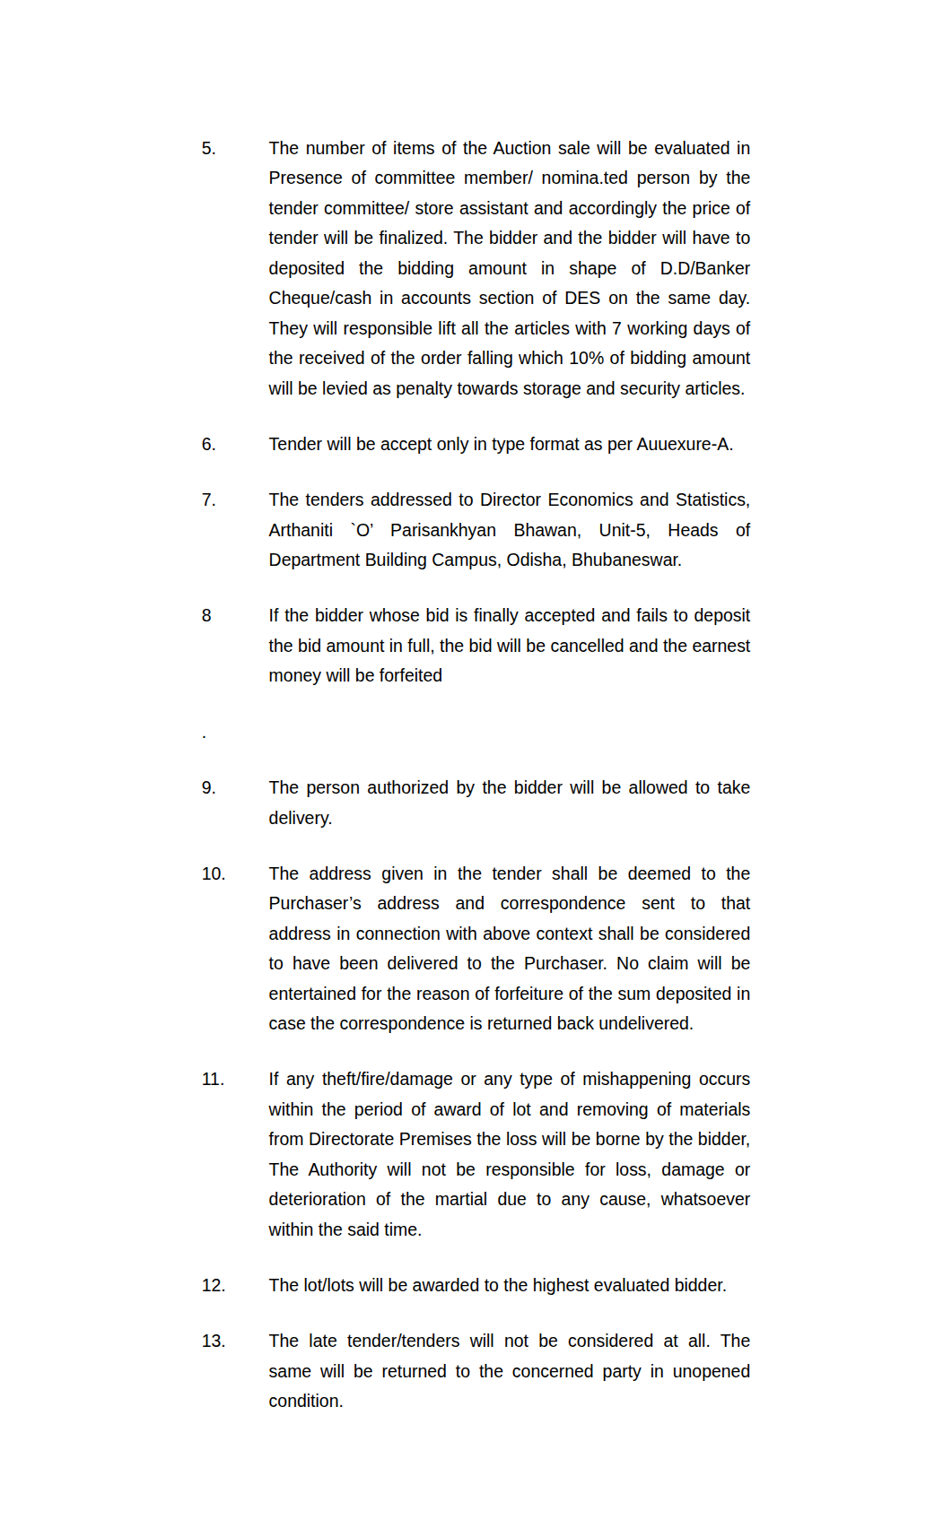5. The number of items of the Auction sale will be evaluated in Presence of committee member/ nomina.ted person by the tender committee/ store assistant and accordingly the price of tender will be finalized. The bidder and the bidder will have to deposited the bidding amount in shape of D.D/Banker Cheque/cash in accounts section of DES on the same day. They will responsible lift all the articles with 7 working days of the received of the order falling which 10% of bidding amount will be levied as penalty towards storage and security articles.
6. Tender will be accept only in type format as per Auuexure-A.
7. The tenders addressed to Director Economics and Statistics, Arthaniti `O’ Parisankhyan Bhawan, Unit-5, Heads of Department Building Campus, Odisha, Bhubaneswar.
8 If the bidder whose bid is finally accepted and fails to deposit the bid amount in full, the bid will be cancelled and the earnest money will be forfeited
.
9. The person authorized by the bidder will be allowed to take delivery.
10. The address given in the tender shall be deemed to the Purchaser’s address and correspondence sent to that address in connection with above context shall be considered to have been delivered to the Purchaser. No claim will be entertained for the reason of forfeiture of the sum deposited in case the correspondence is returned back undelivered.
11. If any theft/fire/damage or any type of mishappening occurs within the period of award of lot and removing of materials from Directorate Premises the loss will be borne by the bidder, The Authority will not be responsible for loss, damage or deterioration of the martial due to any cause, whatsoever within the said time.
12. The lot/lots will be awarded to the highest evaluated bidder.
13. The late tender/tenders will not be considered at all. The same will be returned to the concerned party in unopened condition.